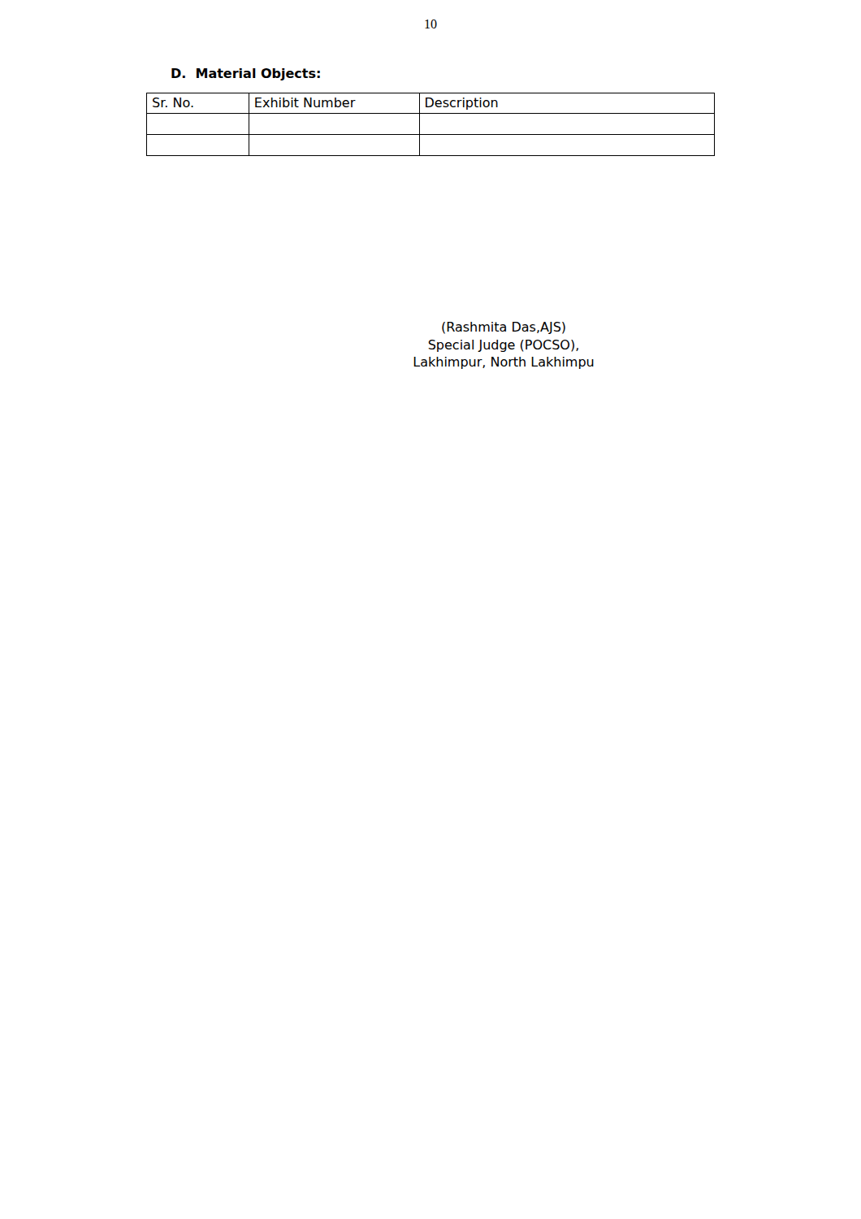10
D. Material Objects:
| Sr. No. | Exhibit Number | Description |
| --- | --- | --- |
(Rashmita Das,AJS)
Special Judge (POCSO),
Lakhimpur, North Lakhimpu